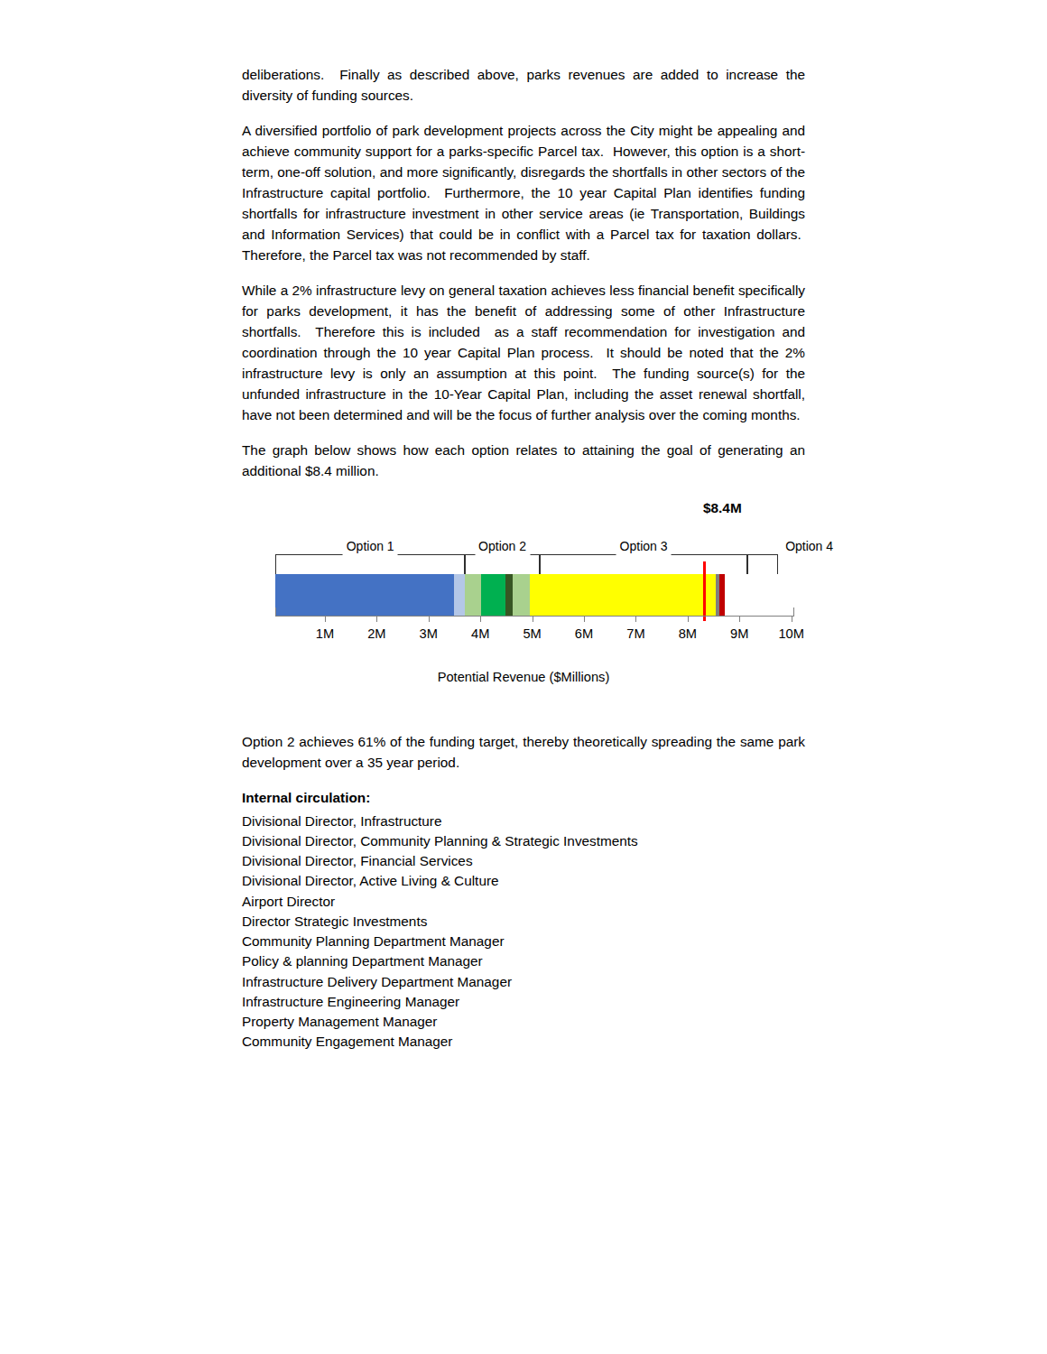deliberations. Finally as described above, parks revenues are added to increase the diversity of funding sources.
A diversified portfolio of park development projects across the City might be appealing and achieve community support for a parks-specific Parcel tax. However, this option is a short-term, one-off solution, and more significantly, disregards the shortfalls in other sectors of the Infrastructure capital portfolio. Furthermore, the 10 year Capital Plan identifies funding shortfalls for infrastructure investment in other service areas (ie Transportation, Buildings and Information Services) that could be in conflict with a Parcel tax for taxation dollars. Therefore, the Parcel tax was not recommended by staff.
While a 2% infrastructure levy on general taxation achieves less financial benefit specifically for parks development, it has the benefit of addressing some of other Infrastructure shortfalls. Therefore this is included as a staff recommendation for investigation and coordination through the 10 year Capital Plan process. It should be noted that the 2% infrastructure levy is only an assumption at this point. The funding source(s) for the unfunded infrastructure in the 10-Year Capital Plan, including the asset renewal shortfall, have not been determined and will be the focus of further analysis over the coming months.
The graph below shows how each option relates to attaining the goal of generating an additional $8.4 million.
Option 1
Option 2
Option 3
Option 4
$8.4M
1M
2M
3M
4M
5M
6M
7M
8M
9M
10M
Potential Revenue ($Millions)
Option 2 achieves 61% of the funding target, thereby theoretically spreading the same park development over a 35 year period.
Internal circulation:
Divisional Director, Infrastructure
Divisional Director, Community Planning & Strategic Investments
Divisional Director, Financial Services
Divisional Director, Active Living & Culture
Airport Director
Director Strategic Investments
Community Planning Department Manager
Policy & planning Department Manager
Infrastructure Delivery Department Manager
Infrastructure Engineering Manager
Property Management Manager
Community Engagement Manager